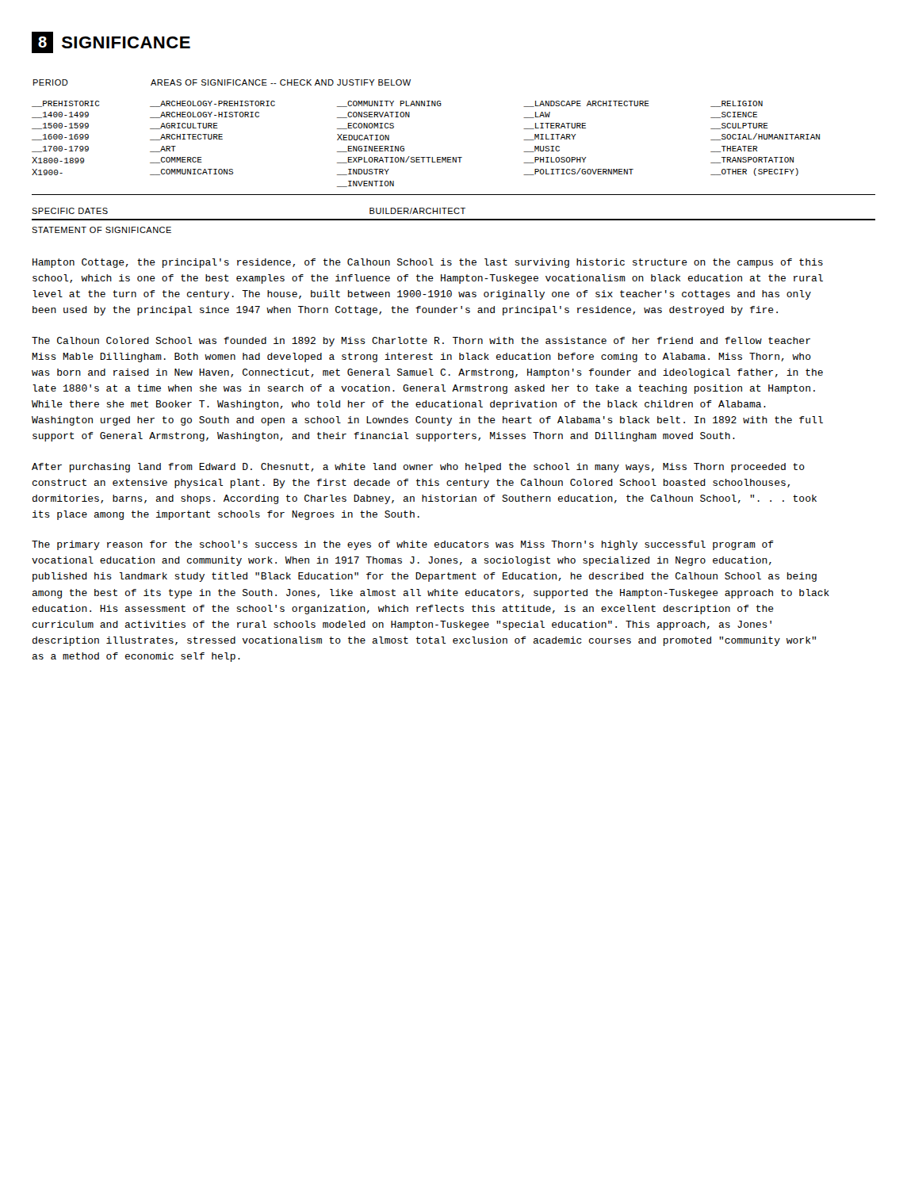8 SIGNIFICANCE
| PERIOD | AREAS OF SIGNIFICANCE -- CHECK AND JUSTIFY BELOW |
| --- | --- |
| __PREHISTORIC | __ARCHEOLOGY-PREHISTORIC | __COMMUNITY PLANNING | __LANDSCAPE ARCHITECTURE | __RELIGION |
| __1400-1499 | __ARCHEOLOGY-HISTORIC | __CONSERVATION | __LAW | __SCIENCE |
| __1500-1599 | __AGRICULTURE | __ECONOMICS | __LITERATURE | __SCULPTURE |
| __1600-1699 | __ARCHITECTURE | X EDUCATION | __MILITARY | __SOCIAL/HUMANITARIAN |
| __1700-1799 | __ART | __ENGINEERING | __MUSIC | __THEATER |
| X 1800-1899 | __COMMERCE | __EXPLORATION/SETTLEMENT | __PHILOSOPHY | __TRANSPORTATION |
| X 1900- | __COMMUNICATIONS | __INDUSTRY | __POLITICS/GOVERNMENT | __OTHER (SPECIFY) |
| | | __INVENTION | | |
SPECIFIC DATES BUILDER/ARCHITECT
STATEMENT OF SIGNIFICANCE
Hampton Cottage, the principal's residence, of the Calhoun School is the last surviving historic structure on the campus of this school, which is one of the best examples of the influence of the Hampton-Tuskegee vocationalism on black education at the rural level at the turn of the century. The house, built between 1900-1910 was originally one of six teacher's cottages and has only been used by the principal since 1947 when Thorn Cottage, the founder's and principal's residence, was destroyed by fire.
The Calhoun Colored School was founded in 1892 by Miss Charlotte R. Thorn with the assistance of her friend and fellow teacher Miss Mable Dillingham. Both women had developed a strong interest in black education before coming to Alabama. Miss Thorn, who was born and raised in New Haven, Connecticut, met General Samuel C. Armstrong, Hampton's founder and ideological father, in the late 1880's at a time when she was in search of a vocation. General Armstrong asked her to take a teaching position at Hampton. While there she met Booker T. Washington, who told her of the educational deprivation of the black children of Alabama. Washington urged her to go South and open a school in Lowndes County in the heart of Alabama's black belt. In 1892 with the full support of General Armstrong, Washington, and their financial supporters, Misses Thorn and Dillingham moved South.
After purchasing land from Edward D. Chesnutt, a white land owner who helped the school in many ways, Miss Thorn proceeded to construct an extensive physical plant. By the first decade of this century the Calhoun Colored School boasted schoolhouses, dormitories, barns, and shops. According to Charles Dabney, an historian of Southern education, the Calhoun School, ". . . took its place among the important schools for Negroes in the South.
The primary reason for the school's success in the eyes of white educators was Miss Thorn's highly successful program of vocational education and community work. When in 1917 Thomas J. Jones, a sociologist who specialized in Negro education, published his landmark study titled "Black Education" for the Department of Education, he described the Calhoun School as being among the best of its type in the South. Jones, like almost all white educators, supported the Hampton-Tuskegee approach to black education. His assessment of the school's organization, which reflects this attitude, is an excellent description of the curriculum and activities of the rural schools modeled on Hampton-Tuskegee "special education". This approach, as Jones' description illustrates, stressed vocationalism to the almost total exclusion of academic courses and promoted "community work" as a method of economic self help.